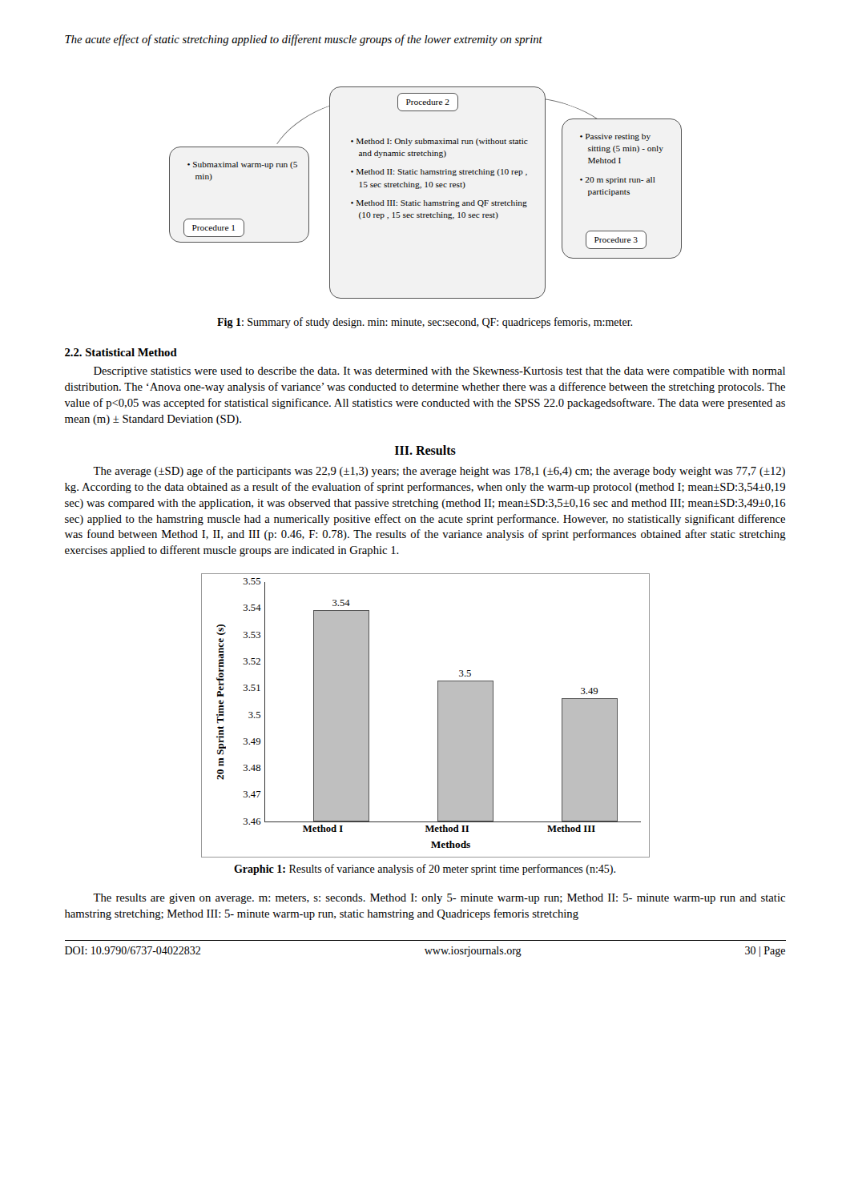The acute effect of static stretching applied to different muscle groups of the lower extremity on sprint
Submaximal warm-up run (5 min)
Procedure 1
Method I: Only submaximal run (without static and dynamic stretching)
Method II: Static hamstring stretching (10 rep , 15 sec stretching, 10 sec rest)
Method III: Static hamstring and QF stretching (10 rep , 15 sec stretching, 10 sec rest)
Procedure 2
Passive resting by sitting (5 min) - only Mehtod I
20 m sprint run- all participants
Procedure 3
Fig 1: Summary of study design. min: minute, sec:second, QF: quadriceps femoris, m:meter.
2.2. Statistical Method
Descriptive statistics were used to describe the data. It was determined with the Skewness-Kurtosis test that the data were compatible with normal distribution. The ‘Anova one-way analysis of variance’ was conducted to determine whether there was a difference between the stretching protocols. The value of p<0,05 was accepted for statistical significance. All statistics were conducted with the SPSS 22.0 packagedsoftware. The data were presented as mean (m) ± Standard Deviation (SD).
III. Results
The average (±SD) age of the participants was 22,9 (±1,3) years; the average height was 178,1 (±6,4) cm; the average body weight was 77,7 (±12) kg. According to the data obtained as a result of the evaluation of sprint performances, when only the warm-up protocol (method I; mean±SD:3,54±0,19 sec) was compared with the application, it was observed that passive stretching (method II; mean±SD:3,5±0,16 sec and method III; mean±SD:3,49±0,16 sec) applied to the hamstring muscle had a numerically positive effect on the acute sprint performance. However, no statistically significant difference was found between Method I, II, and III (p: 0.46, F: 0.78). The results of the variance analysis of sprint performances obtained after static stretching exercises applied to different muscle groups are indicated in Graphic 1.
20 m Sprint Time Performance (s)
3.55 3.54 3.53 3.52 3.51 3.5 3.49 3.48 3.47 3.46
3.54
3.5
3.49
Method I
Method II
Method III
Methods
Graphic 1: Results of variance analysis of 20 meter sprint time performances (n:45).
The results are given on average. m: meters, s: seconds. Method I: only 5- minute warm-up run; Method II: 5- minute warm-up run and static hamstring stretching; Method III: 5- minute warm-up run, static hamstring and Quadriceps femoris stretching
DOI: 10.9790/6737-04022832
www.iosrjournals.org
30 | Page